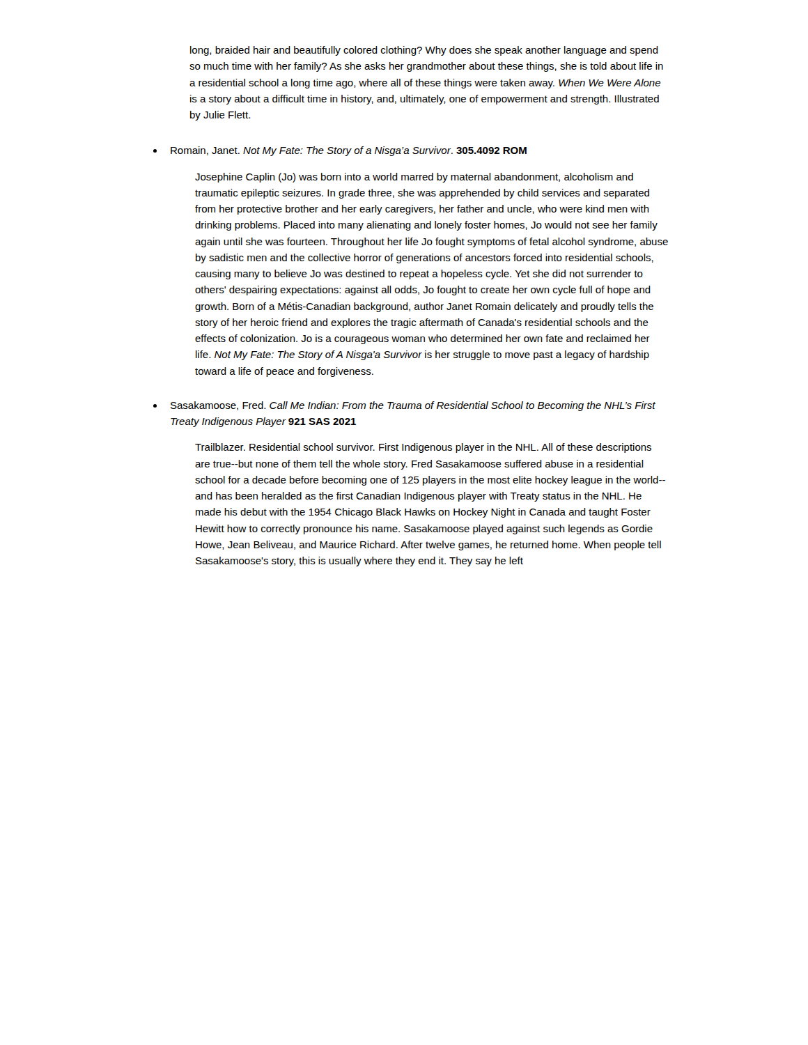long, braided hair and beautifully colored clothing? Why does she speak another language and spend so much time with her family? As she asks her grandmother about these things, she is told about life in a residential school a long time ago, where all of these things were taken away. When We Were Alone is a story about a difficult time in history, and, ultimately, one of empowerment and strength. Illustrated by Julie Flett.
Romain, Janet. Not My Fate: The Story of a Nisga’a Survivor. 305.4092 ROM
Josephine Caplin (Jo) was born into a world marred by maternal abandonment, alcoholism and traumatic epileptic seizures. In grade three, she was apprehended by child services and separated from her protective brother and her early caregivers, her father and uncle, who were kind men with drinking problems. Placed into many alienating and lonely foster homes, Jo would not see her family again until she was fourteen. Throughout her life Jo fought symptoms of fetal alcohol syndrome, abuse by sadistic men and the collective horror of generations of ancestors forced into residential schools, causing many to believe Jo was destined to repeat a hopeless cycle. Yet she did not surrender to others' despairing expectations: against all odds, Jo fought to create her own cycle full of hope and growth. Born of a Métis-Canadian background, author Janet Romain delicately and proudly tells the story of her heroic friend and explores the tragic aftermath of Canada's residential schools and the effects of colonization. Jo is a courageous woman who determined her own fate and reclaimed her life. Not My Fate: The Story of A Nisga'a Survivor is her struggle to move past a legacy of hardship toward a life of peace and forgiveness.
Sasakamoose, Fred. Call Me Indian: From the Trauma of Residential School to Becoming the NHL’s First Treaty Indigenous Player 921 SAS 2021
Trailblazer. Residential school survivor. First Indigenous player in the NHL. All of these descriptions are true--but none of them tell the whole story. Fred Sasakamoose suffered abuse in a residential school for a decade before becoming one of 125 players in the most elite hockey league in the world--and has been heralded as the first Canadian Indigenous player with Treaty status in the NHL. He made his debut with the 1954 Chicago Black Hawks on Hockey Night in Canada and taught Foster Hewitt how to correctly pronounce his name. Sasakamoose played against such legends as Gordie Howe, Jean Beliveau, and Maurice Richard. After twelve games, he returned home. When people tell Sasakamoose's story, this is usually where they end it. They say he left